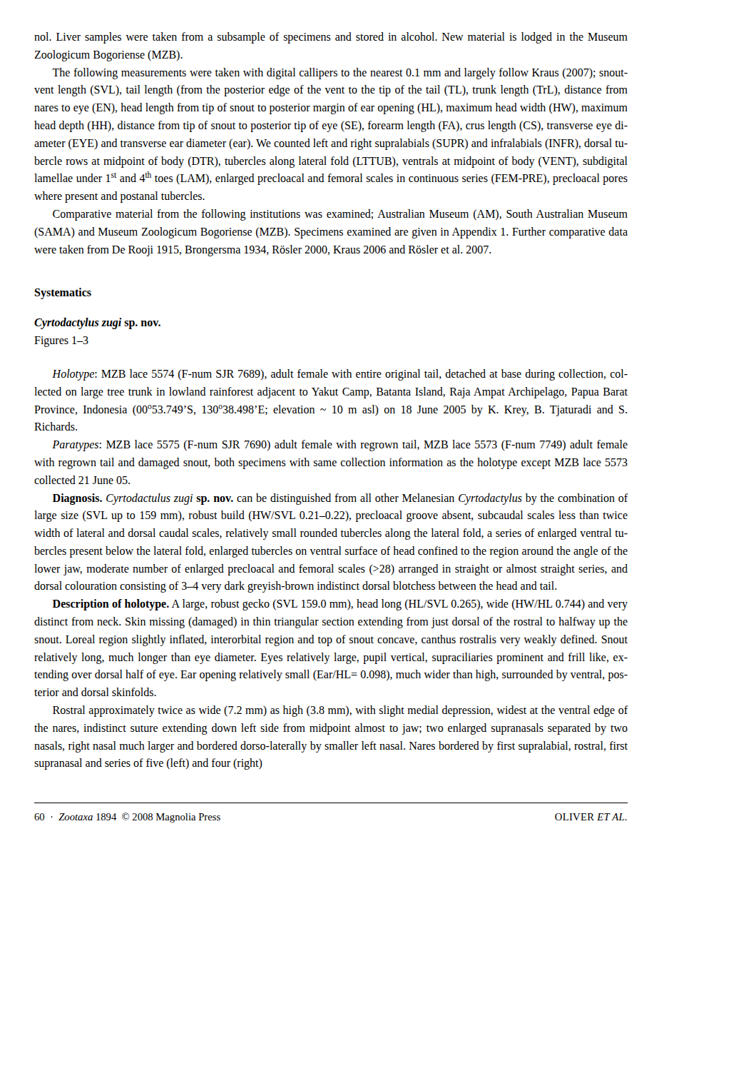nol. Liver samples were taken from a subsample of specimens and stored in alcohol. New material is lodged in the Museum Zoologicum Bogoriense (MZB).
The following measurements were taken with digital callipers to the nearest 0.1 mm and largely follow Kraus (2007); snout-vent length (SVL), tail length (from the posterior edge of the vent to the tip of the tail (TL), trunk length (TrL), distance from nares to eye (EN), head length from tip of snout to posterior margin of ear opening (HL), maximum head width (HW), maximum head depth (HH), distance from tip of snout to posterior tip of eye (SE), forearm length (FA), crus length (CS), transverse eye diameter (EYE) and transverse ear diameter (ear). We counted left and right supralabials (SUPR) and infralabials (INFR), dorsal tubercle rows at midpoint of body (DTR), tubercles along lateral fold (LTTUB), ventrals at midpoint of body (VENT), subdigital lamellae under 1st and 4th toes (LAM), enlarged precloacal and femoral scales in continuous series (FEM-PRE), precloacal pores where present and postanal tubercles.
Comparative material from the following institutions was examined; Australian Museum (AM), South Australian Museum (SAMA) and Museum Zoologicum Bogoriense (MZB). Specimens examined are given in Appendix 1. Further comparative data were taken from De Rooji 1915, Brongersma 1934, Rösler 2000, Kraus 2006 and Rösler et al. 2007.
Systematics
Cyrtodactylus zugi sp. nov.
Figures 1–3
Holotype: MZB lace 5574 (F-num SJR 7689), adult female with entire original tail, detached at base during collection, collected on large tree trunk in lowland rainforest adjacent to Yakut Camp, Batanta Island, Raja Ampat Archipelago, Papua Barat Province, Indonesia (00o53.749’S, 130o38.498’E; elevation ~ 10 m asl) on 18 June 2005 by K. Krey, B. Tjaturadi and S. Richards.
Paratypes: MZB lace 5575 (F-num SJR 7690) adult female with regrown tail, MZB lace 5573 (F-num 7749) adult female with regrown tail and damaged snout, both specimens with same collection information as the holotype except MZB lace 5573 collected 21 June 05.
Diagnosis. Cyrtodactulus zugi sp. nov. can be distinguished from all other Melanesian Cyrtodactylus by the combination of large size (SVL up to 159 mm), robust build (HW/SVL 0.21–0.22), precloacal groove absent, subcaudal scales less than twice width of lateral and dorsal caudal scales, relatively small rounded tubercles along the lateral fold, a series of enlarged ventral tubercles present below the lateral fold, enlarged tubercles on ventral surface of head confined to the region around the angle of the lower jaw, moderate number of enlarged precloacal and femoral scales (>28) arranged in straight or almost straight series, and dorsal colouration consisting of 3–4 very dark greyish-brown indistinct dorsal blotchess between the head and tail.
Description of holotype. A large, robust gecko (SVL 159.0 mm), head long (HL/SVL 0.265), wide (HW/HL 0.744) and very distinct from neck. Skin missing (damaged) in thin triangular section extending from just dorsal of the rostral to halfway up the snout. Loreal region slightly inflated, interorbital region and top of snout concave, canthus rostralis very weakly defined. Snout relatively long, much longer than eye diameter. Eyes relatively large, pupil vertical, supraciliaries prominent and frill like, extending over dorsal half of eye. Ear opening relatively small (Ear/HL= 0.098), much wider than high, surrounded by ventral, posterior and dorsal skinfolds.
Rostral approximately twice as wide (7.2 mm) as high (3.8 mm), with slight medial depression, widest at the ventral edge of the nares, indistinct suture extending down left side from midpoint almost to jaw; two enlarged supranasals separated by two nasals, right nasal much larger and bordered dorso-laterally by smaller left nasal. Nares bordered by first supralabial, rostral, first supranasal and series of five (left) and four (right)
60 · Zootaxa 1894 © 2008 Magnolia Press
OLIVER ET AL.